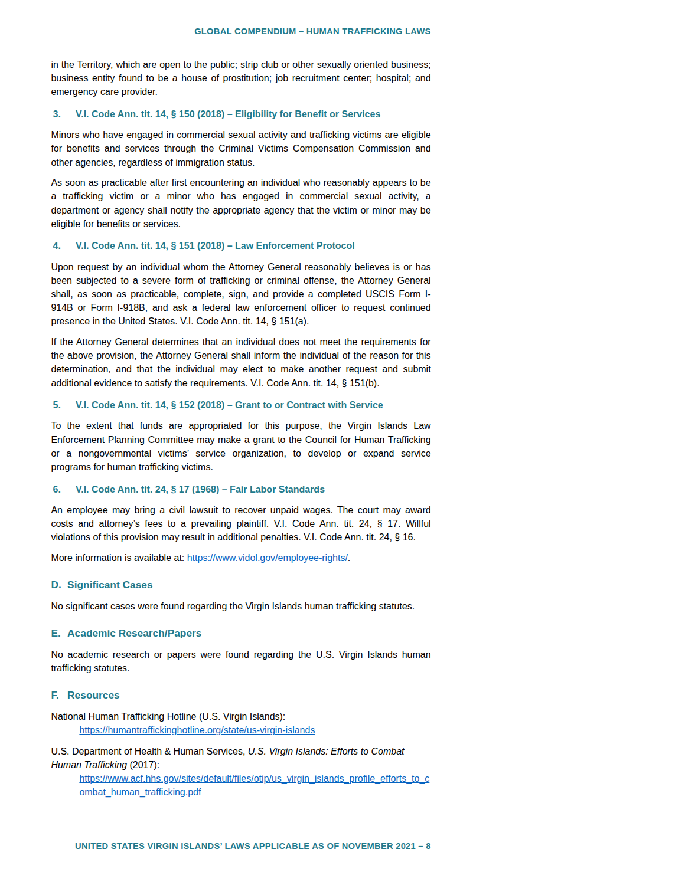GLOBAL COMPENDIUM – HUMAN TRAFFICKING LAWS
in the Territory, which are open to the public; strip club or other sexually oriented business; business entity found to be a house of prostitution; job recruitment center; hospital; and emergency care provider.
3. V.I. Code Ann. tit. 14, § 150 (2018) – Eligibility for Benefit or Services
Minors who have engaged in commercial sexual activity and trafficking victims are eligible for benefits and services through the Criminal Victims Compensation Commission and other agencies, regardless of immigration status.
As soon as practicable after first encountering an individual who reasonably appears to be a trafficking victim or a minor who has engaged in commercial sexual activity, a department or agency shall notify the appropriate agency that the victim or minor may be eligible for benefits or services.
4. V.I. Code Ann. tit. 14, § 151 (2018) – Law Enforcement Protocol
Upon request by an individual whom the Attorney General reasonably believes is or has been subjected to a severe form of trafficking or criminal offense, the Attorney General shall, as soon as practicable, complete, sign, and provide a completed USCIS Form I-914B or Form I-918B, and ask a federal law enforcement officer to request continued presence in the United States. V.I. Code Ann. tit. 14, § 151(a).
If the Attorney General determines that an individual does not meet the requirements for the above provision, the Attorney General shall inform the individual of the reason for this determination, and that the individual may elect to make another request and submit additional evidence to satisfy the requirements. V.I. Code Ann. tit. 14, § 151(b).
5. V.I. Code Ann. tit. 14, § 152 (2018) – Grant to or Contract with Service
To the extent that funds are appropriated for this purpose, the Virgin Islands Law Enforcement Planning Committee may make a grant to the Council for Human Trafficking or a nongovernmental victims’ service organization, to develop or expand service programs for human trafficking victims.
6. V.I. Code Ann. tit. 24, § 17 (1968) – Fair Labor Standards
An employee may bring a civil lawsuit to recover unpaid wages. The court may award costs and attorney’s fees to a prevailing plaintiff. V.I. Code Ann. tit. 24, § 17. Willful violations of this provision may result in additional penalties. V.I. Code Ann. tit. 24, § 16.
More information is available at: https://www.vidol.gov/employee-rights/.
D. Significant Cases
No significant cases were found regarding the Virgin Islands human trafficking statutes.
E. Academic Research/Papers
No academic research or papers were found regarding the U.S. Virgin Islands human trafficking statutes.
F. Resources
National Human Trafficking Hotline (U.S. Virgin Islands): https://humantraffickinghotline.org/state/us-virgin-islands
U.S. Department of Health & Human Services, U.S. Virgin Islands: Efforts to Combat Human Trafficking (2017): https://www.acf.hhs.gov/sites/default/files/otip/us_virgin_islands_profile_efforts_to_combat_human_trafficking.pdf
UNITED STATES VIRGIN ISLANDS’ LAWS APPLICABLE AS OF NOVEMBER 2021 – 8